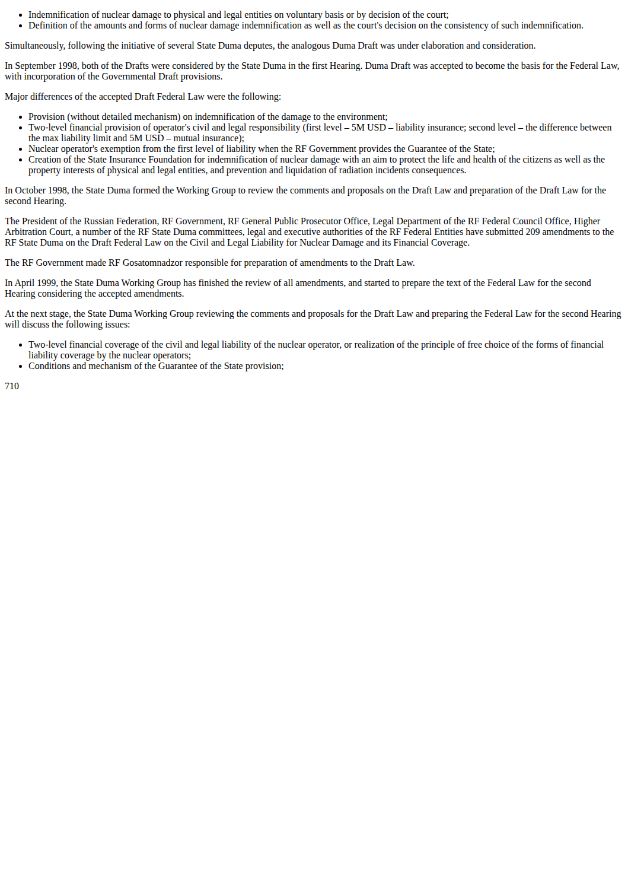Indemnification of nuclear damage to physical and legal entities on voluntary basis or by decision of the court;
Definition of the amounts and forms of nuclear damage indemnification as well as the court's decision on the consistency of such indemnification.
Simultaneously, following the initiative of several State Duma deputes, the analogous Duma Draft was under elaboration and consideration.
In September 1998, both of the Drafts were considered by the State Duma in the first Hearing. Duma Draft was accepted to become the basis for the Federal Law, with incorporation of the Governmental Draft provisions.
Major differences of the accepted Draft Federal Law were the following:
Provision (without detailed mechanism) on indemnification of the damage to the environment;
Two-level financial provision of operator's civil and legal responsibility (first level – 5M USD – liability insurance; second level – the difference between the max liability limit and 5M USD – mutual insurance);
Nuclear operator's exemption from the first level of liability when the RF Government provides the Guarantee of the State;
Creation of the State Insurance Foundation for indemnification of nuclear damage with an aim to protect the life and health of the citizens as well as the property interests of physical and legal entities, and prevention and liquidation of radiation incidents consequences.
In October 1998, the State Duma formed the Working Group to review the comments and proposals on the Draft Law and preparation of the Draft Law for the second Hearing.
The President of the Russian Federation, RF Government, RF General Public Prosecutor Office, Legal Department of the RF Federal Council Office, Higher Arbitration Court, a number of the RF State Duma committees, legal and executive authorities of the RF Federal Entities have submitted 209 amendments to the RF State Duma on the Draft Federal Law on the Civil and Legal Liability for Nuclear Damage and its Financial Coverage.
The RF Government made RF Gosatomnadzor responsible for preparation of amendments to the Draft Law.
In April 1999, the State Duma Working Group has finished the review of all amendments, and started to prepare the text of the Federal Law for the second Hearing considering the accepted amendments.
At the next stage, the State Duma Working Group reviewing the comments and proposals for the Draft Law and preparing the Federal Law for the second Hearing will discuss the following issues:
Two-level financial coverage of the civil and legal liability of the nuclear operator, or realization of the principle of free choice of the forms of financial liability coverage by the nuclear operators;
Conditions and mechanism of the Guarantee of the State provision;
710